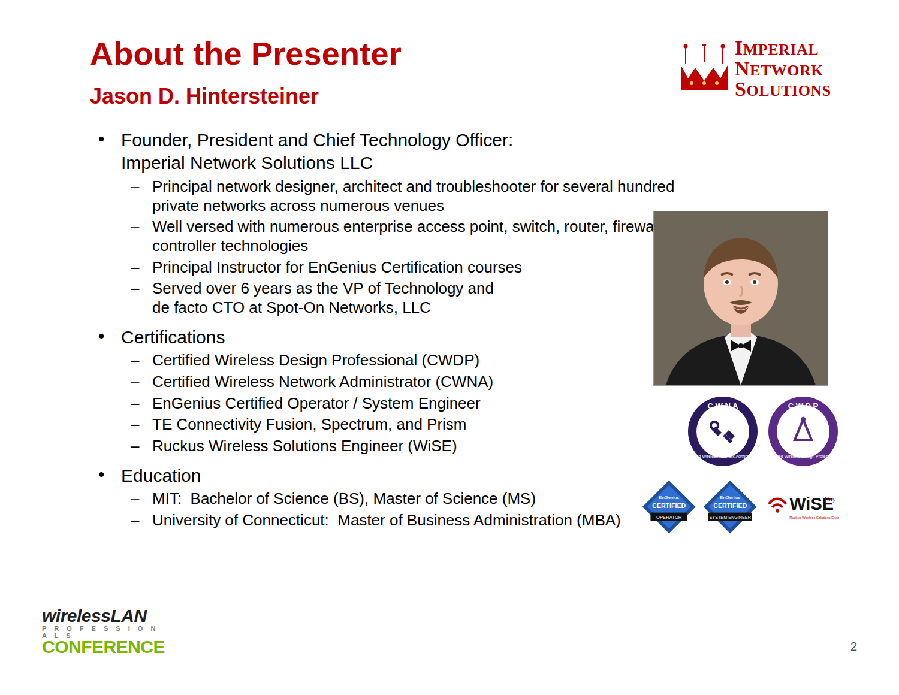About the Presenter
Jason D. Hintersteiner
IMPERIAL
NETWORK
SOLUTIONS
Founder, President and Chief Technology Officer:
Imperial Network Solutions LLC
Principal network designer, architect and troubleshooter for several hundred private networks across numerous venues
Well versed with numerous enterprise access point, switch, router, firewall, and controller technologies
Principal Instructor for EnGenius Certification courses
Served over 6 years as the VP of Technology and
de facto CTO at Spot-On Networks, LLC
Certifications
Certified Wireless Design Professional (CWDP)
Certified Wireless Network Administrator (CWNA)
EnGenius Certified Operator / System Engineer
TE Connectivity Fusion, Spectrum, and Prism
Ruckus Wireless Solutions Engineer (WiSE)
Education
MIT: Bachelor of Science (BS), Master of Science (MS)
University of Connecticut: Master of Business Administration (MBA)
C W N A Certified Wireless Network Administrator C W D P Certified Wireless Design Professional
EnGenius CERTIFIED OPERATOR EnGenius CERTIFIED SYSTEM ENGINEER WiSE Guy Ruckus Wireless Solutions Engineer
wirelessLAN
P R O F E S S I O N A L S
CONFERENCE
2